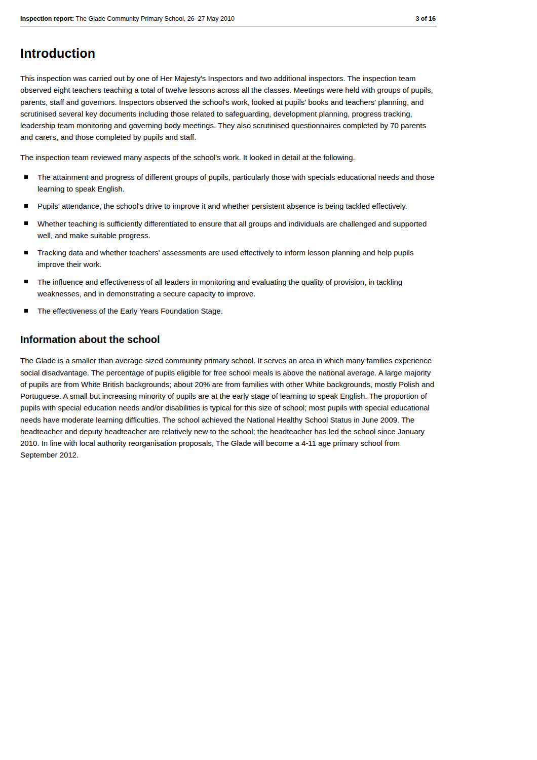Inspection report: The Glade Community Primary School, 26–27 May 2010
3 of 16
Introduction
This inspection was carried out by one of Her Majesty's Inspectors and two additional inspectors. The inspection team observed eight teachers teaching a total of twelve lessons across all the classes. Meetings were held with groups of pupils, parents, staff and governors. Inspectors observed the school's work, looked at pupils' books and teachers' planning, and scrutinised several key documents including those related to safeguarding, development planning, progress tracking, leadership team monitoring and governing body meetings. They also scrutinised questionnaires completed by 70 parents and carers, and those completed by pupils and staff.
The inspection team reviewed many aspects of the school's work. It looked in detail at the following.
The attainment and progress of different groups of pupils, particularly those with specials educational needs and those learning to speak English.
Pupils' attendance, the school's drive to improve it and whether persistent absence is being tackled effectively.
Whether teaching is sufficiently differentiated to ensure that all groups and individuals are challenged and supported well, and make suitable progress.
Tracking data and whether teachers' assessments are used effectively to inform lesson planning and help pupils improve their work.
The influence and effectiveness of all leaders in monitoring and evaluating the quality of provision, in tackling weaknesses, and in demonstrating a secure capacity to improve.
The effectiveness of the Early Years Foundation Stage.
Information about the school
The Glade is a smaller than average-sized community primary school. It serves an area in which many families experience social disadvantage. The percentage of pupils eligible for free school meals is above the national average. A large majority of pupils are from White British backgrounds; about 20% are from families with other White backgrounds, mostly Polish and Portuguese. A small but increasing minority of pupils are at the early stage of learning to speak English. The proportion of pupils with special education needs and/or disabilities is typical for this size of school; most pupils with special educational needs have moderate learning difficulties. The school achieved the National Healthy School Status in June 2009. The headteacher and deputy headteacher are relatively new to the school; the headteacher has led the school since January 2010. In line with local authority reorganisation proposals, The Glade will become a 4-11 age primary school from September 2012.